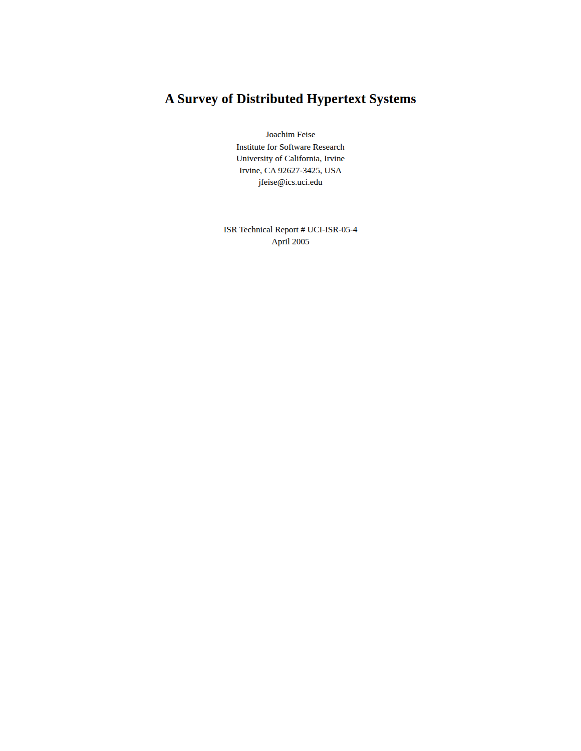A Survey of Distributed Hypertext Systems
Joachim Feise
Institute for Software Research
University of California, Irvine
Irvine, CA 92627-3425, USA
jfeise@ics.uci.edu
ISR Technical Report # UCI-ISR-05-4
April 2005